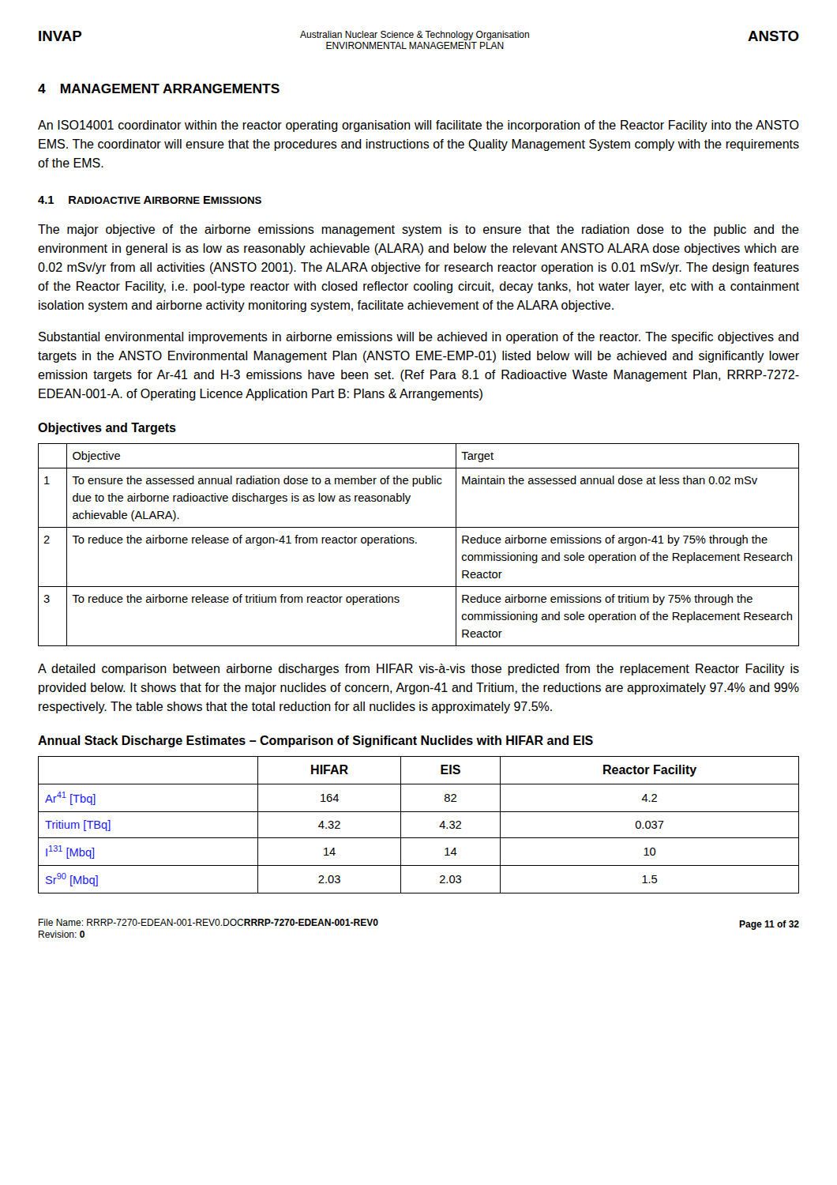INVAP
Australian Nuclear Science & Technology Organisation
ENVIRONMENTAL MANAGEMENT PLAN
ANSTO
4 MANAGEMENT ARRANGEMENTS
An ISO14001 coordinator within the reactor operating organisation will facilitate the incorporation of the Reactor Facility into the ANSTO EMS. The coordinator will ensure that the procedures and instructions of the Quality Management System comply with the requirements of the EMS.
4.1 RADIOACTIVE AIRBORNE EMISSIONS
The major objective of the airborne emissions management system is to ensure that the radiation dose to the public and the environment in general is as low as reasonably achievable (ALARA) and below the relevant ANSTO ALARA dose objectives which are 0.02 mSv/yr from all activities (ANSTO 2001). The ALARA objective for research reactor operation is 0.01 mSv/yr. The design features of the Reactor Facility, i.e. pool-type reactor with closed reflector cooling circuit, decay tanks, hot water layer, etc with a containment isolation system and airborne activity monitoring system, facilitate achievement of the ALARA objective.
Substantial environmental improvements in airborne emissions will be achieved in operation of the reactor. The specific objectives and targets in the ANSTO Environmental Management Plan (ANSTO EME-EMP-01) listed below will be achieved and significantly lower emission targets for Ar-41 and H-3 emissions have been set. (Ref Para 8.1 of Radioactive Waste Management Plan, RRRP-7272-EDEAN-001-A. of Operating Licence Application Part B: Plans & Arrangements)
Objectives and Targets
| | Objective | Target |
| 1 | To ensure the assessed annual radiation dose to a member of the public due to the airborne radioactive discharges is as low as reasonably achievable (ALARA). | Maintain the assessed annual dose at less than 0.02 mSv |
| 2 | To reduce the airborne release of argon-41 from reactor operations. | Reduce airborne emissions of argon-41 by 75% through the commissioning and sole operation of the Replacement Research Reactor |
| 3 | To reduce the airborne release of tritium from reactor operations | Reduce airborne emissions of tritium by 75% through the commissioning and sole operation of the Replacement Research Reactor |
A detailed comparison between airborne discharges from HIFAR vis-à-vis those predicted from the replacement Reactor Facility is provided below. It shows that for the major nuclides of concern, Argon-41 and Tritium, the reductions are approximately 97.4% and 99% respectively. The table shows that the total reduction for all nuclides is approximately 97.5%.
Annual Stack Discharge Estimates – Comparison of Significant Nuclides with HIFAR and EIS
| | HIFAR | EIS | Reactor Facility |
| --- | --- | --- | --- |
| Ar 41 [Tbq] | 164 | 82 | 4.2 |
| Tritium [TBq] | 4.32 | 4.32 | 0.037 |
| I 131 [Mbq] | 14 | 14 | 10 |
| Sr 90 [Mbq] | 2.03 | 2.03 | 1.5 |
File Name: RRRP-7270-EDEAN-001-REV0.DOCRRRP-7270-EDEAN-001-REV0
Revision: 0
Page 11 of 32